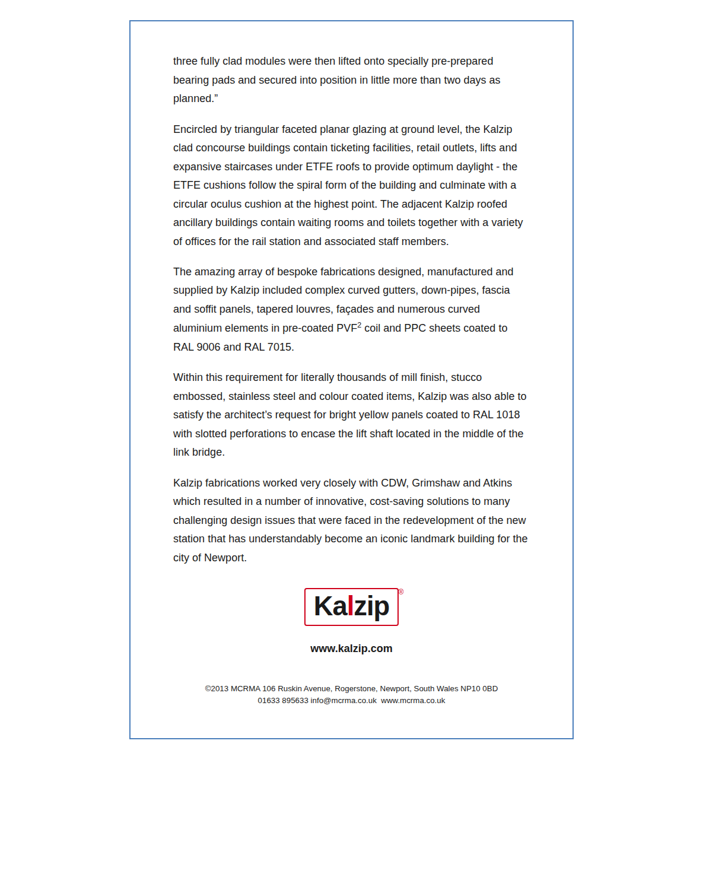three fully clad modules were then lifted onto specially pre-prepared bearing pads and secured into position in little more than two days as planned.”
Encircled by triangular faceted planar glazing at ground level, the Kalzip clad concourse buildings contain ticketing facilities, retail outlets, lifts and expansive staircases under ETFE roofs to provide optimum daylight - the ETFE cushions follow the spiral form of the building and culminate with a circular oculus cushion at the highest point. The adjacent Kalzip roofed ancillary buildings contain waiting rooms and toilets together with a variety of offices for the rail station and associated staff members.
The amazing array of bespoke fabrications designed, manufactured and supplied by Kalzip included complex curved gutters, down-pipes, fascia and soffit panels, tapered louvres, façades and numerous curved aluminium elements in pre-coated PVF2 coil and PPC sheets coated to RAL 9006 and RAL 7015.
Within this requirement for literally thousands of mill finish, stucco embossed, stainless steel and colour coated items, Kalzip was also able to satisfy the architect’s request for bright yellow panels coated to RAL 1018 with slotted perforations to encase the lift shaft located in the middle of the link bridge.
Kalzip fabrications worked very closely with CDW, Grimshaw and Atkins which resulted in a number of innovative, cost-saving solutions to many challenging design issues that were faced in the redevelopment of the new station that has understandably become an iconic landmark building for the city of Newport.
Kalzip ®
www.kalzip.com
©2013 MCRMA 106 Ruskin Avenue, Rogerstone, Newport, South Wales NP10 0BD
01633 895633 info@mcrma.co.uk www.mcrma.co.uk